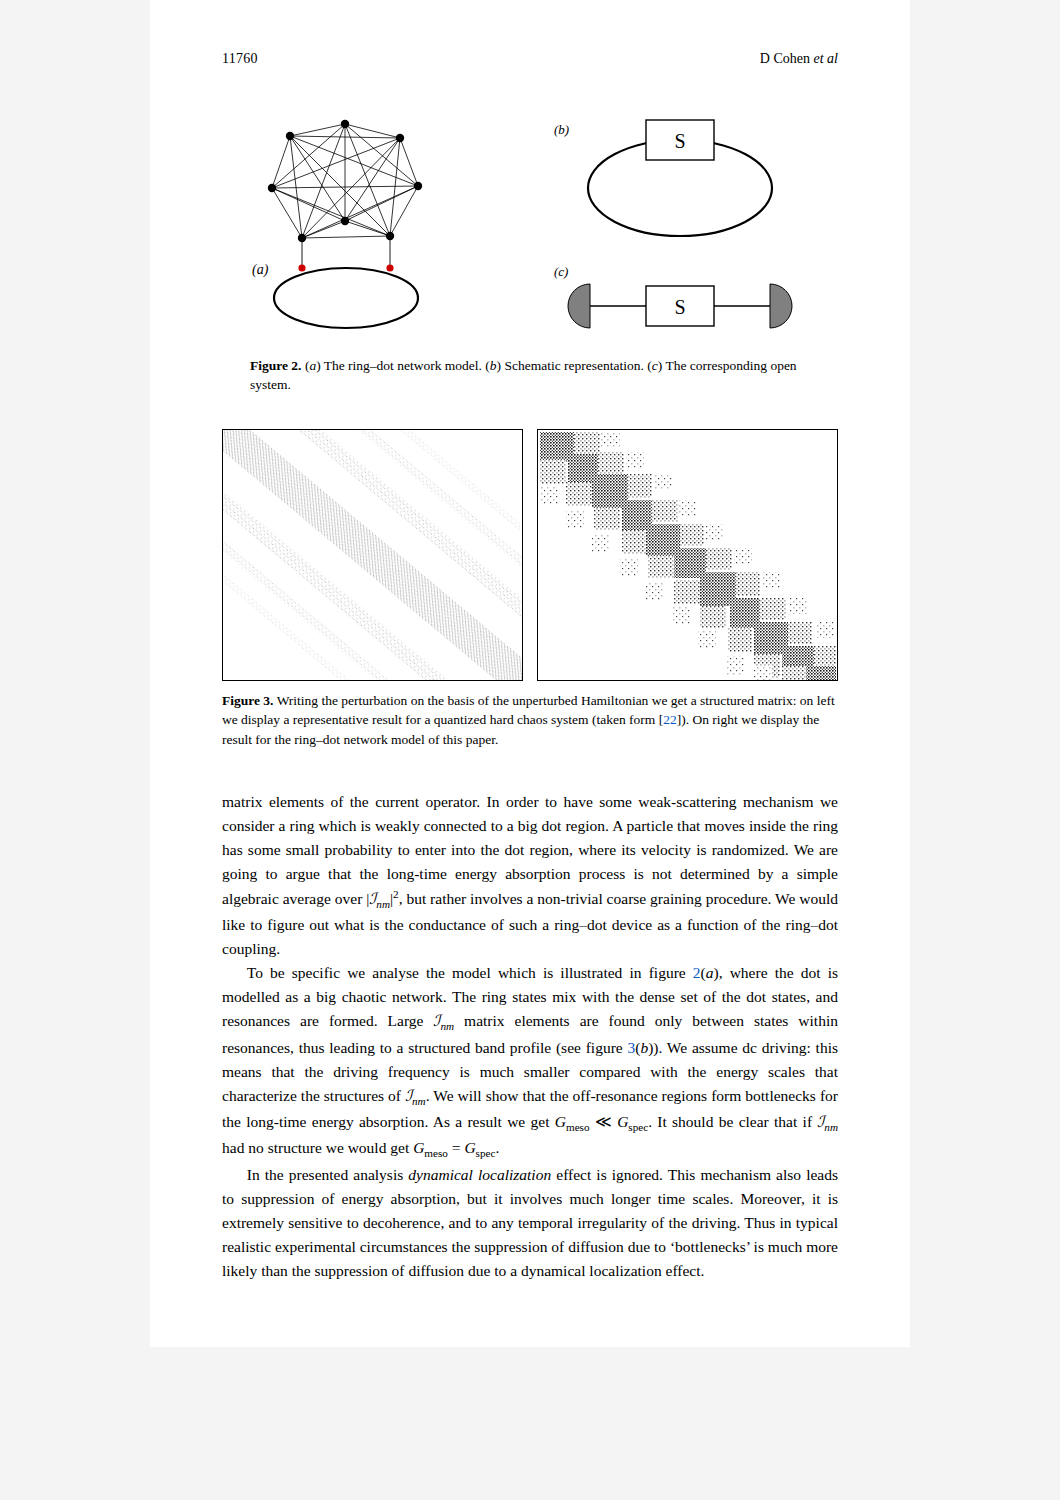11760 D Cohen et al
(a) (b) S (c) S
Figure 2. (a) The ring–dot network model. (b) Schematic representation. (c) The corresponding open system.
Figure 3. Writing the perturbation on the basis of the unperturbed Hamiltonian we get a structured matrix: on left we display a representative result for a quantized hard chaos system (taken form [22]). On right we display the result for the ring–dot network model of this paper.
matrix elements of the current operator. In order to have some weak-scattering mechanism we consider a ring which is weakly connected to a big dot region. A particle that moves inside the ring has some small probability to enter into the dot region, where its velocity is randomized. We are going to argue that the long-time energy absorption process is not determined by a simple algebraic average over |ℐnm|2, but rather involves a non-trivial coarse graining procedure. We would like to figure out what is the conductance of such a ring–dot device as a function of the ring–dot coupling.
To be specific we analyse the model which is illustrated in figure 2(a), where the dot is modelled as a big chaotic network. The ring states mix with the dense set of the dot states, and resonances are formed. Large ℐnm matrix elements are found only between states within resonances, thus leading to a structured band profile (see figure 3(b)). We assume dc driving: this means that the driving frequency is much smaller compared with the energy scales that characterize the structures of ℐnm. We will show that the off-resonance regions form bottlenecks for the long-time energy absorption. As a result we get Gmeso ≪ Gspec. It should be clear that if ℐnm had no structure we would get Gmeso = Gspec.
In the presented analysis dynamical localization effect is ignored. This mechanism also leads to suppression of energy absorption, but it involves much longer time scales. Moreover, it is extremely sensitive to decoherence, and to any temporal irregularity of the driving. Thus in typical realistic experimental circumstances the suppression of diffusion due to ‘bottlenecks’ is much more likely than the suppression of diffusion due to a dynamical localization effect.